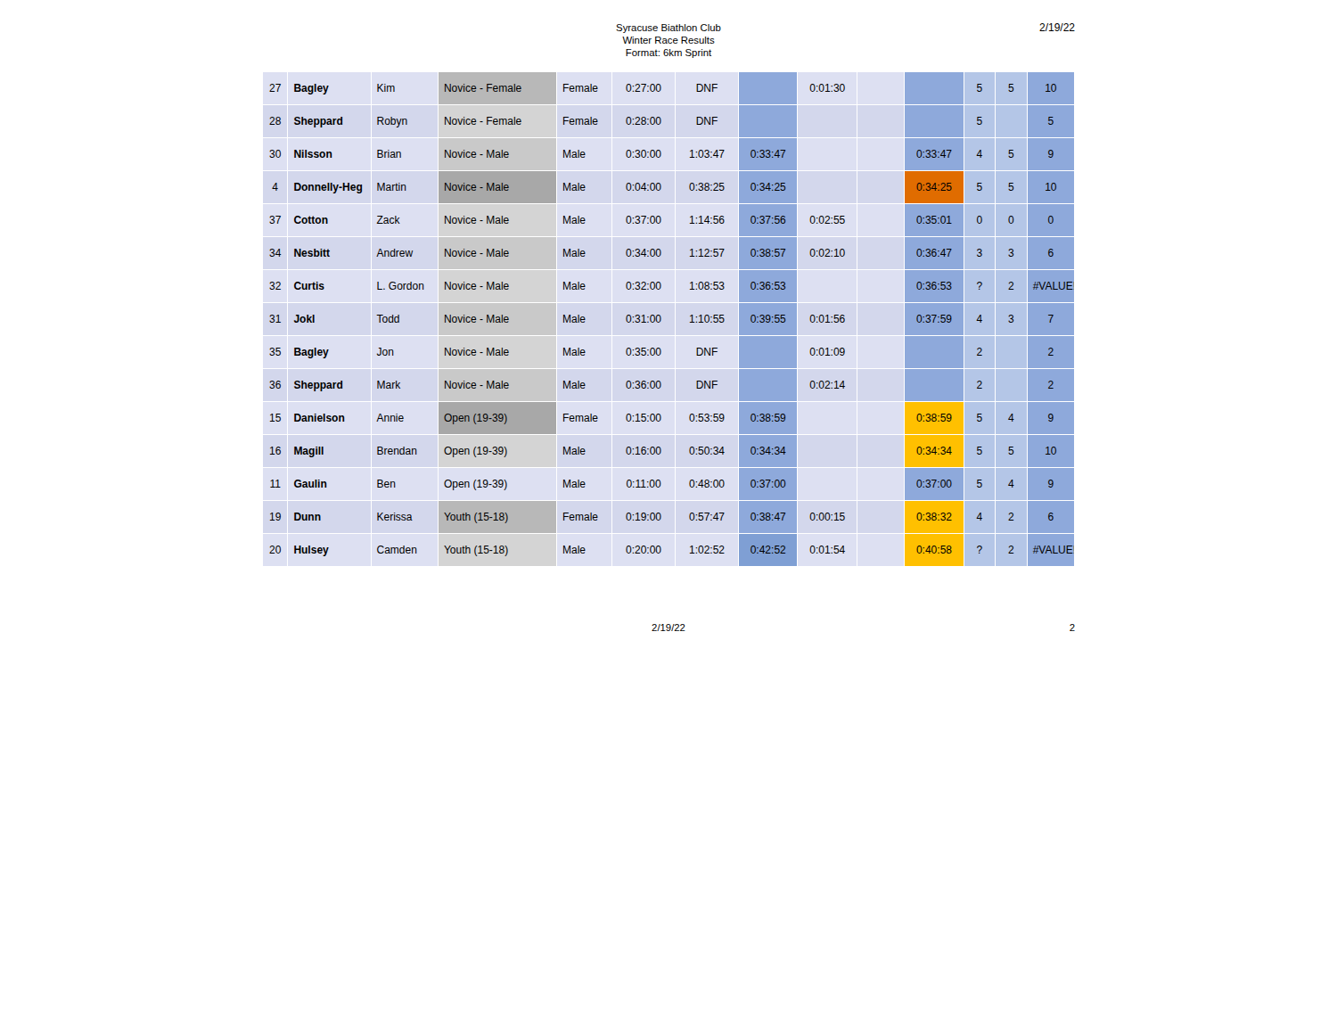2/19/22
Syracuse Biathlon Club
Winter Race Results
Format: 6km Sprint
| 27 | Bagley | Kim | Novice - Female | Female | 0:27:00 | DNF | | 0:01:30 | | | 5 | 5 | 10 |
| 28 | Sheppard | Robyn | Novice - Female | Female | 0:28:00 | DNF | | | | | 5 | | 5 |
| 30 | Nilsson | Brian | Novice - Male | Male | 0:30:00 | 1:03:47 | 0:33:47 | | | 0:33:47 | 4 | 5 | 9 |
| 4 | Donnelly-Heg | Martin | Novice - Male | Male | 0:04:00 | 0:38:25 | 0:34:25 | | | 0:34:25 | 5 | 5 | 10 |
| 37 | Cotton | Zack | Novice - Male | Male | 0:37:00 | 1:14:56 | 0:37:56 | 0:02:55 | | 0:35:01 | 0 | 0 | 0 |
| 34 | Nesbitt | Andrew | Novice - Male | Male | 0:34:00 | 1:12:57 | 0:38:57 | 0:02:10 | | 0:36:47 | 3 | 3 | 6 |
| 32 | Curtis | L. Gordon | Novice - Male | Male | 0:32:00 | 1:08:53 | 0:36:53 | | | 0:36:53 | ? | 2 | #VALUE! |
| 31 | Jokl | Todd | Novice - Male | Male | 0:31:00 | 1:10:55 | 0:39:55 | 0:01:56 | | 0:37:59 | 4 | 3 | 7 |
| 35 | Bagley | Jon | Novice - Male | Male | 0:35:00 | DNF | | 0:01:09 | | | 2 | | 2 |
| 36 | Sheppard | Mark | Novice - Male | Male | 0:36:00 | DNF | | 0:02:14 | | | 2 | | 2 |
| 15 | Danielson | Annie | Open (19-39) | Female | 0:15:00 | 0:53:59 | 0:38:59 | | | 0:38:59 | 5 | 4 | 9 |
| 16 | Magill | Brendan | Open (19-39) | Male | 0:16:00 | 0:50:34 | 0:34:34 | | | 0:34:34 | 5 | 5 | 10 |
| 11 | Gaulin | Ben | Open (19-39) | Male | 0:11:00 | 0:48:00 | 0:37:00 | | | 0:37:00 | 5 | 4 | 9 |
| 19 | Dunn | Kerissa | Youth (15-18) | Female | 0:19:00 | 0:57:47 | 0:38:47 | 0:00:15 | | 0:38:32 | 4 | 2 | 6 |
| 20 | Hulsey | Camden | Youth (15-18) | Male | 0:20:00 | 1:02:52 | 0:42:52 | 0:01:54 | | 0:40:58 | ? | 2 | #VALUE! |
2/19/22
2